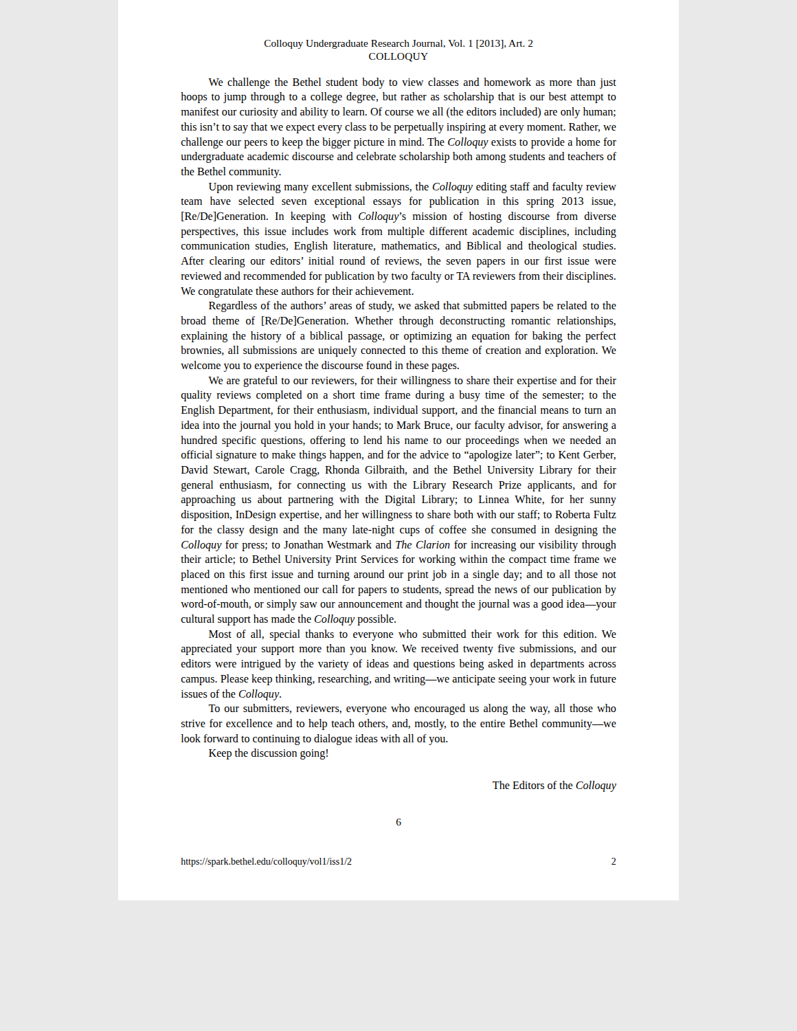Colloquy Undergraduate Research Journal, Vol. 1 [2013], Art. 2 COLLOQUY
We challenge the Bethel student body to view classes and homework as more than just hoops to jump through to a college degree, but rather as scholarship that is our best attempt to manifest our curiosity and ability to learn. Of course we all (the editors included) are only human; this isn’t to say that we expect every class to be perpetually inspiring at every moment. Rather, we challenge our peers to keep the bigger picture in mind. The Colloquy exists to provide a home for undergraduate academic discourse and celebrate scholarship both among students and teachers of the Bethel community.
Upon reviewing many excellent submissions, the Colloquy editing staff and faculty review team have selected seven exceptional essays for publication in this spring 2013 issue, [Re/De]Generation. In keeping with Colloquy’s mission of hosting discourse from diverse perspectives, this issue includes work from multiple different academic disciplines, including communication studies, English literature, mathematics, and Biblical and theological studies. After clearing our editors’ initial round of reviews, the seven papers in our first issue were reviewed and recommended for publication by two faculty or TA reviewers from their disciplines. We congratulate these authors for their achievement.
Regardless of the authors’ areas of study, we asked that submitted papers be related to the broad theme of [Re/De]Generation. Whether through deconstructing romantic relationships, explaining the history of a biblical passage, or optimizing an equation for baking the perfect brownies, all submissions are uniquely connected to this theme of creation and exploration. We welcome you to experience the discourse found in these pages.
We are grateful to our reviewers, for their willingness to share their expertise and for their quality reviews completed on a short time frame during a busy time of the semester; to the English Department, for their enthusiasm, individual support, and the financial means to turn an idea into the journal you hold in your hands; to Mark Bruce, our faculty advisor, for answering a hundred specific questions, offering to lend his name to our proceedings when we needed an official signature to make things happen, and for the advice to “apologize later”; to Kent Gerber, David Stewart, Carole Cragg, Rhonda Gilbraith, and the Bethel University Library for their general enthusiasm, for connecting us with the Library Research Prize applicants, and for approaching us about partnering with the Digital Library; to Linnea White, for her sunny disposition, InDesign expertise, and her willingness to share both with our staff; to Roberta Fultz for the classy design and the many late-night cups of coffee she consumed in designing the Colloquy for press; to Jonathan Westmark and The Clarion for increasing our visibility through their article; to Bethel University Print Services for working within the compact time frame we placed on this first issue and turning around our print job in a single day; and to all those not mentioned who mentioned our call for papers to students, spread the news of our publication by word-of-mouth, or simply saw our announcement and thought the journal was a good idea—your cultural support has made the Colloquy possible.
Most of all, special thanks to everyone who submitted their work for this edition. We appreciated your support more than you know. We received twenty five submissions, and our editors were intrigued by the variety of ideas and questions being asked in departments across campus. Please keep thinking, researching, and writing—we anticipate seeing your work in future issues of the Colloquy.
To our submitters, reviewers, everyone who encouraged us along the way, all those who strive for excellence and to help teach others, and, mostly, to the entire Bethel community—we look forward to continuing to dialogue ideas with all of you.
Keep the discussion going!
The Editors of the Colloquy
6
https://spark.bethel.edu/colloquy/vol1/iss1/2 2